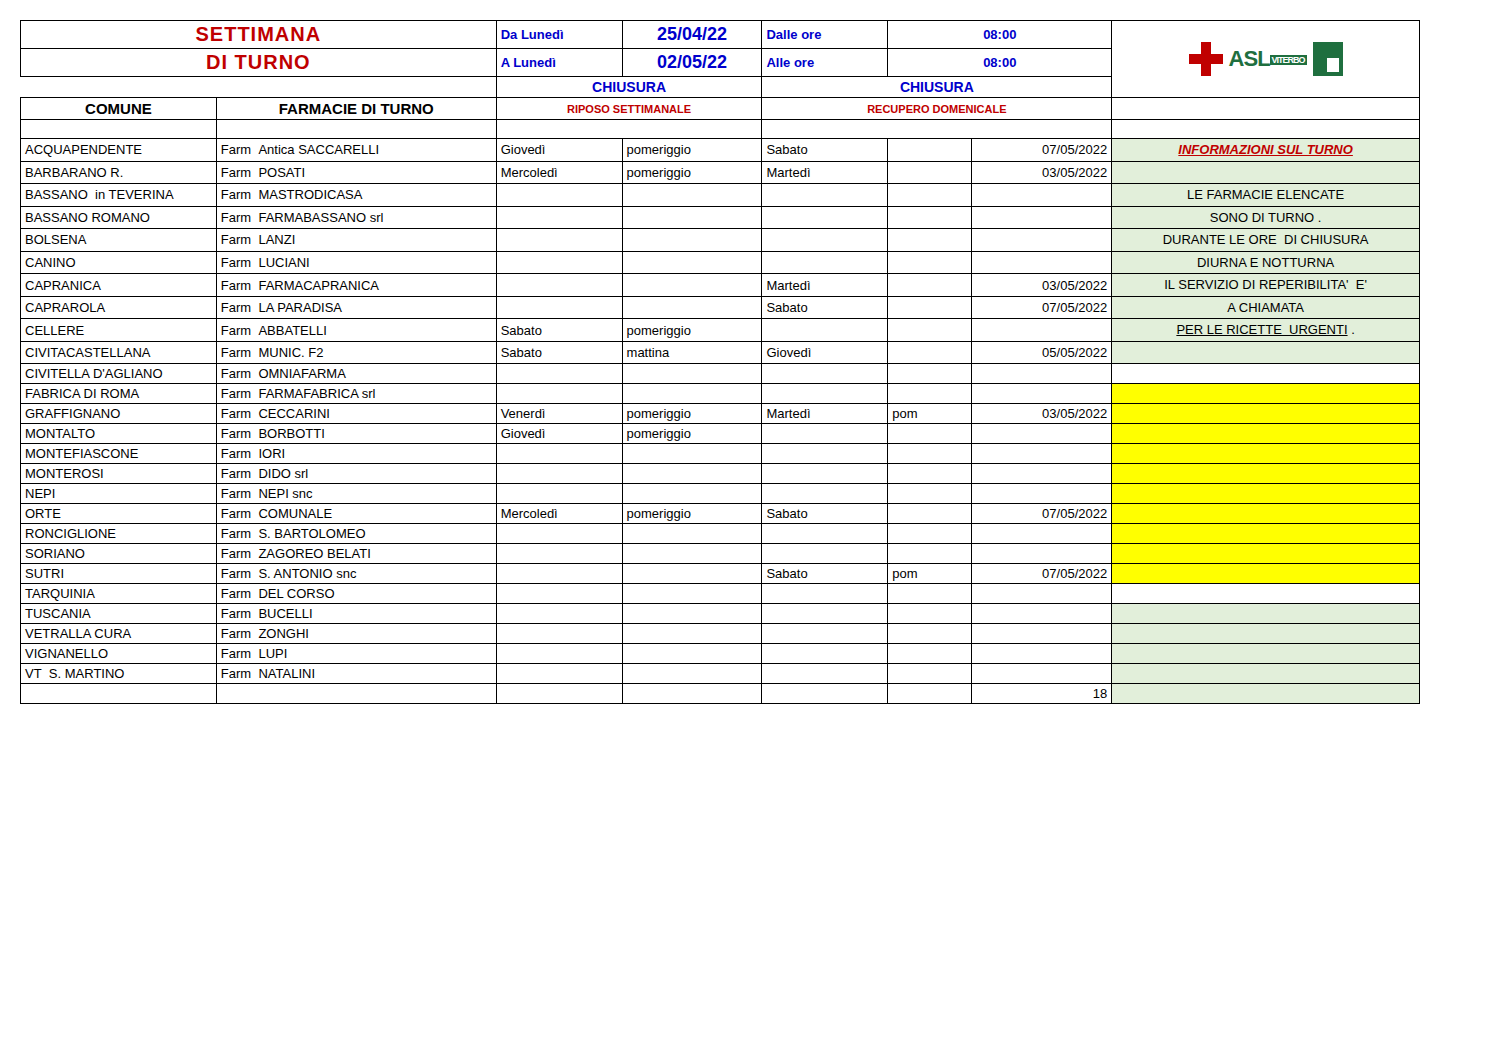| SETTIMANA | Da Lunedì | 25/04/22 | Dalle ore | 08:00 | ASL VITERBO |
| DI TURNO | A Lunedì | 02/05/22 | Alle ore | 08:00 |
| | CHIUSURA | CHIUSURA |
| COMUNE | FARMACIE DI TURNO | RIPOSO SETTIMANALE | RECUPERO DOMENICALE | |
| ACQUAPENDENTE | Farm Antica SACCARELLI | Giovedì | pomeriggio | Sabato | | 07/05/2022 | INFORMAZIONI SUL TURNO |
| BARBARANO R. | Farm POSATI | Mercoledì | pomeriggio | Martedì | | 03/05/2022 | |
| BASSANO in TEVERINA | Farm MASTRODICASA | | | | | | LE FARMACIE ELENCATE |
| BASSANO ROMANO | Farm FARMABASSANO srl | | | | | | SONO DI TURNO . |
| BOLSENA | Farm LANZI | | | | | | DURANTE LE ORE DI CHIUSURA |
| CANINO | Farm LUCIANI | | | | | | DIURNA E NOTTURNA |
| CAPRANICA | Farm FARMACAPRANICA | | | Martedì | | 03/05/2022 | IL SERVIZIO DI REPERIBILITA' E' |
| CAPRAROLA | Farm LA PARADISA | | | Sabato | | 07/05/2022 | A CHIAMATA |
| CELLERE | Farm ABBATELLI | Sabato | pomeriggio | | | | PER LE RICETTE URGENTI . |
| CIVITACASTELLANA | Farm MUNIC. F2 | Sabato | mattina | Giovedì | | 05/05/2022 | |
| CIVITELLA D'AGLIANO | Farm OMNIAFARMA | | | | | | |
| FABRICA DI ROMA | Farm FARMAFABRICA srl | | | | | | |
| GRAFFIGNANO | Farm CECCARINI | Venerdì | pomeriggio | Martedì | pom | 03/05/2022 | |
| MONTALTO | Farm BORBOTTI | Giovedì | pomeriggio | | | | |
| MONTEFIASCONE | Farm IORI | | | | | | |
| MONTEROSI | Farm DIDO srl | | | | | | |
| NEPI | Farm NEPI snc | | | | | | |
| ORTE | Farm COMUNALE | Mercoledì | pomeriggio | Sabato | | 07/05/2022 | |
| RONCIGLIONE | Farm S. BARTOLOMEO | | | | | | |
| SORIANO | Farm ZAGOREO BELATI | | | | | | |
| SUTRI | Farm S. ANTONIO snc | | | Sabato | pom | 07/05/2022 | |
| TARQUINIA | Farm DEL CORSO | | | | | | |
| TUSCANIA | Farm BUCELLI | | | | | | |
| VETRALLA CURA | Farm ZONGHI | | | | | | |
| VIGNANELLO | Farm LUPI | | | | | | |
| VT S. MARTINO | Farm NATALINI | | | | | | |
| | | | | | | 18 | |